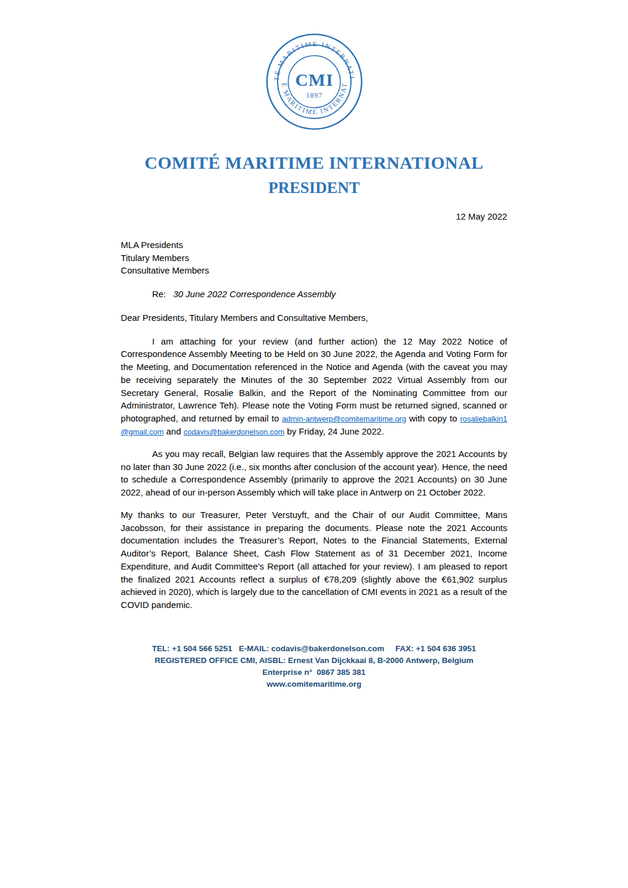COMITÉ MARITIME INTERNATIONAL COMITÉ MARITIME INTERNATIONAL CMI 1897
COMITÉ MARITIME INTERNATIONAL
PRESIDENT
12 May 2022
MLA Presidents
Titulary Members
Consultative Members
Re: 30 June 2022 Correspondence Assembly
Dear Presidents, Titulary Members and Consultative Members,
I am attaching for your review (and further action) the 12 May 2022 Notice of Correspondence Assembly Meeting to be Held on 30 June 2022, the Agenda and Voting Form for the Meeting, and Documentation referenced in the Notice and Agenda (with the caveat you may be receiving separately the Minutes of the 30 September 2022 Virtual Assembly from our Secretary General, Rosalie Balkin, and the Report of the Nominating Committee from our Administrator, Lawrence Teh). Please note the Voting Form must be returned signed, scanned or photographed, and returned by email to admin-antwerp@comitemaritime.org with copy to rosaliebalkin1@gmail.com and codavis@bakerdonelson.com by Friday, 24 June 2022.
As you may recall, Belgian law requires that the Assembly approve the 2021 Accounts by no later than 30 June 2022 (i.e., six months after conclusion of the account year). Hence, the need to schedule a Correspondence Assembly (primarily to approve the 2021 Accounts) on 30 June 2022, ahead of our in-person Assembly which will take place in Antwerp on 21 October 2022.
My thanks to our Treasurer, Peter Verstuyft, and the Chair of our Audit Committee, Mans Jacobsson, for their assistance in preparing the documents. Please note the 2021 Accounts documentation includes the Treasurer’s Report, Notes to the Financial Statements, External Auditor’s Report, Balance Sheet, Cash Flow Statement as of 31 December 2021, Income Expenditure, and Audit Committee’s Report (all attached for your review). I am pleased to report the finalized 2021 Accounts reflect a surplus of €78,209 (slightly above the €61,902 surplus achieved in 2020), which is largely due to the cancellation of CMI events in 2021 as a result of the COVID pandemic.
TEL: +1 504 566 5251 E-MAIL: codavis@bakerdonelson.com FAX: +1 504 636 3951
REGISTERED OFFICE CMI, AISBL: Ernest Van Dijckkaai 8, B-2000 Antwerp, Belgium
Enterprise n° 0867 385 381
www.comitemaritime.org